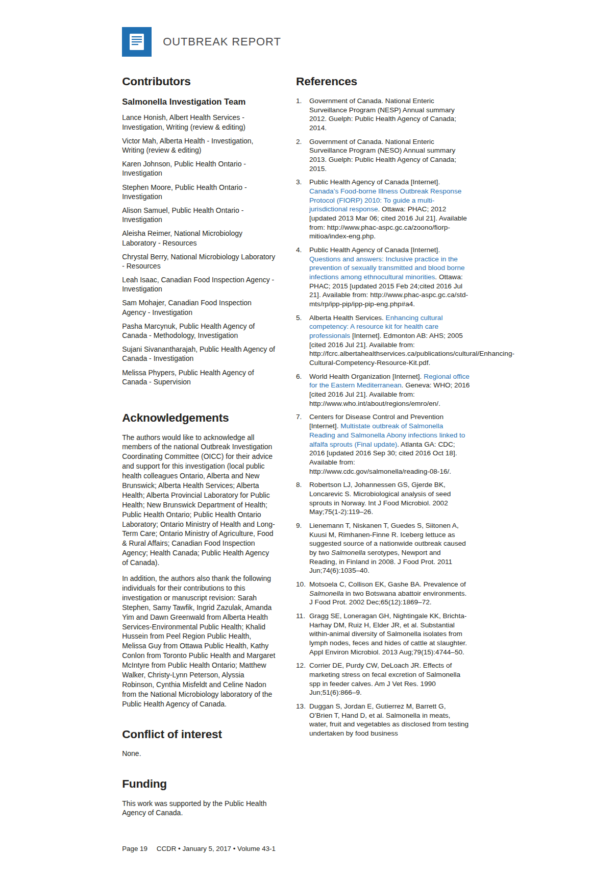Outbreak Report
Contributors
Salmonella Investigation Team
Lance Honish, Albert Health Services - Investigation, Writing (review & editing)
Victor Mah, Alberta Health - Investigation, Writing (review & editing)
Karen Johnson, Public Health Ontario - Investigation
Stephen Moore, Public Health Ontario -Investigation
Alison Samuel, Public Health Ontario - Investigation
Aleisha Reimer, National Microbiology Laboratory - Resources
Chrystal Berry, National Microbiology Laboratory - Resources
Leah Isaac, Canadian Food Inspection Agency - Investigation
Sam Mohajer, Canadian Food Inspection Agency - Investigation
Pasha Marcynuk, Public Health Agency of Canada - Methodology, Investigation
Sujani Sivanantharajah, Public Health Agency of Canada - Investigation
Melissa Phypers, Public Health Agency of Canada - Supervision
Acknowledgements
The authors would like to acknowledge all members of the national Outbreak Investigation Coordinating Committee (OICC) for their advice and support for this investigation (local public health colleagues Ontario, Alberta and New Brunswick; Alberta Health Services; Alberta Health; Alberta Provincial Laboratory for Public Health; New Brunswick Department of Health; Public Health Ontario; Public Health Ontario Laboratory; Ontario Ministry of Health and Long-Term Care; Ontario Ministry of Agriculture, Food & Rural Affairs; Canadian Food Inspection Agency; Health Canada; Public Health Agency of Canada).
In addition, the authors also thank the following individuals for their contributions to this investigation or manuscript revision: Sarah Stephen, Samy Tawfik, Ingrid Zazulak, Amanda Yim and Dawn Greenwald from Alberta Health Services-Environmental Public Health; Khalid Hussein from Peel Region Public Health, Melissa Guy from Ottawa Public Health, Kathy Conlon from Toronto Public Health and Margaret McIntyre from Public Health Ontario; Matthew Walker, Christy-Lynn Peterson, Alyssia Robinson, Cynthia Misfeldt and Celine Nadon from the National Microbiology laboratory of the Public Health Agency of Canada.
Conflict of interest
None.
Funding
This work was supported by the Public Health Agency of Canada.
References
Government of Canada. National Enteric Surveillance Program (NESP) Annual summary 2012. Guelph: Public Health Agency of Canada; 2014.
Government of Canada. National Enteric Surveillance Program (NESO) Annual summary 2013. Guelph: Public Health Agency of Canada; 2015.
Public Health Agency of Canada [Internet]. Canada’s Food-borne Illness Outbreak Response Protocol (FIORP) 2010: To guide a multi-jurisdictional response. Ottawa: PHAC; 2012 [updated 2013 Mar 06; cited 2016 Jul 21]. Available from: http://www.phac-aspc.gc.ca/zoono/fiorp-mitioa/index-eng.php.
Public Health Agency of Canada [Internet]. Questions and answers: Inclusive practice in the prevention of sexually transmitted and blood borne infections among ethnocultural minorities. Ottawa: PHAC; 2015 [updated 2015 Feb 24;cited 2016 Jul 21]. Available from: http://www.phac-aspc.gc.ca/std-mts/rp/ipp-pip/ipp-pip-eng.php#a4.
Alberta Health Services. Enhancing cultural competency: A resource kit for health care professionals [Internet]. Edmonton AB: AHS; 2005 [cited 2016 Jul 21]. Available from: http://fcrc.albertahealthservices.ca/publications/cultural/Enhancing-Cultural-Competency-Resource-Kit.pdf.
World Health Organization [Internet]. Regional office for the Eastern Mediterranean. Geneva: WHO; 2016 [cited 2016 Jul 21]. Available from: http://www.who.int/about/regions/emro/en/.
Centers for Disease Control and Prevention [Internet]. Multistate outbreak of Salmonella Reading and Salmonella Abony infections linked to alfalfa sprouts (Final update). Atlanta GA: CDC; 2016 [updated 2016 Sep 30; cited 2016 Oct 18]. Available from: http://www.cdc.gov/salmonella/reading-08-16/.
Robertson LJ, Johannessen GS, Gjerde BK, Loncarevic S. Microbiological analysis of seed sprouts in Norway. Int J Food Microbiol. 2002 May;75(1-2):119–26.
Lienemann T, Niskanen T, Guedes S, Siitonen A, Kuusi M, Rimhanen-Finne R. Iceberg lettuce as suggested source of a nationwide outbreak caused by two Salmonella serotypes, Newport and Reading, in Finland in 2008. J Food Prot. 2011 Jun;74(6):1035–40.
Motsoela C, Collison EK, Gashe BA. Prevalence of Salmonella in two Botswana abattoir environments. J Food Prot. 2002 Dec;65(12):1869–72.
Gragg SE, Loneragan GH, Nightingale KK, Brichta-Harhay DM, Ruiz H, Elder JR, et al. Substantial within-animal diversity of Salmonella isolates from lymph nodes, feces and hides of cattle at slaughter. Appl Environ Microbiol. 2013 Aug;79(15):4744–50.
Corrier DE, Purdy CW, DeLoach JR. Effects of marketing stress on fecal excretion of Salmonella spp in feeder calves. Am J Vet Res. 1990 Jun;51(6):866–9.
Duggan S, Jordan E, Gutierrez M, Barrett G, O’Brien T, Hand D, et al. Salmonella in meats, water, fruit and vegetables as disclosed from testing undertaken by food business
Page 19 CCDR • January 5, 2017 • Volume 43-1